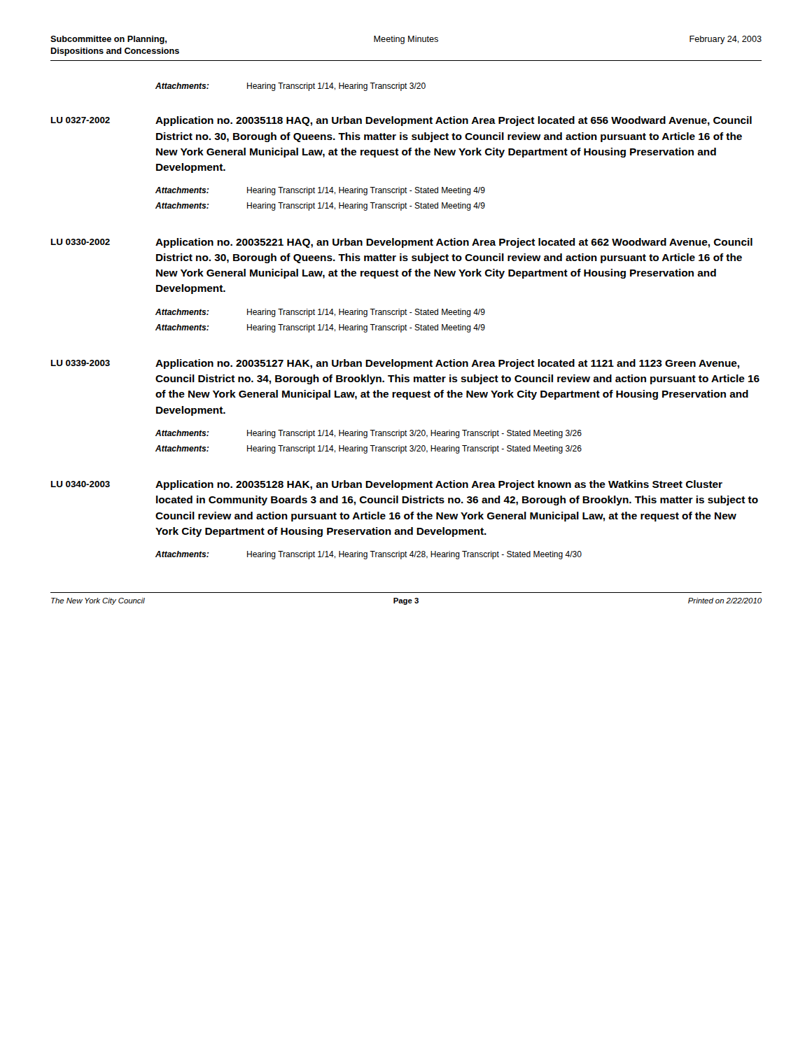Subcommittee on Planning,
Dispositions and Concessions
Meeting Minutes
February 24, 2003
Attachments:
Hearing Transcript 1/14, Hearing Transcript 3/20
LU 0327-2002
Application no. 20035118 HAQ, an Urban Development Action Area Project located at 656 Woodward Avenue, Council District no. 30, Borough of Queens. This matter is subject to Council review and action pursuant to Article 16 of the New York General Municipal Law, at the request of the New York City Department of Housing Preservation and Development.
Attachments:
Hearing Transcript 1/14, Hearing Transcript - Stated Meeting 4/9
Attachments:
Hearing Transcript 1/14, Hearing Transcript - Stated Meeting 4/9
LU 0330-2002
Application no. 20035221 HAQ, an Urban Development Action Area Project located at 662 Woodward Avenue, Council District no. 30, Borough of Queens. This matter is subject to Council review and action pursuant to Article 16 of the New York General Municipal Law, at the request of the New York City Department of Housing Preservation and Development.
Attachments:
Hearing Transcript 1/14, Hearing Transcript - Stated Meeting 4/9
Attachments:
Hearing Transcript 1/14, Hearing Transcript - Stated Meeting 4/9
LU 0339-2003
Application no. 20035127 HAK, an Urban Development Action Area Project located at 1121 and 1123 Green Avenue, Council District no. 34, Borough of Brooklyn. This matter is subject to Council review and action pursuant to Article 16 of the New York General Municipal Law, at the request of the New York City Department of Housing Preservation and Development.
Attachments:
Hearing Transcript 1/14, Hearing Transcript 3/20, Hearing Transcript - Stated Meeting 3/26
Attachments:
Hearing Transcript 1/14, Hearing Transcript 3/20, Hearing Transcript - Stated Meeting 3/26
LU 0340-2003
Application no. 20035128 HAK, an Urban Development Action Area Project known as the Watkins Street Cluster located in Community Boards 3 and 16, Council Districts no. 36 and 42, Borough of Brooklyn. This matter is subject to Council review and action pursuant to Article 16 of the New York General Municipal Law, at the request of the New York City Department of Housing Preservation and Development.
Attachments:
Hearing Transcript 1/14, Hearing Transcript 4/28, Hearing Transcript - Stated Meeting 4/30
The New York City Council
Page 3
Printed on 2/22/2010